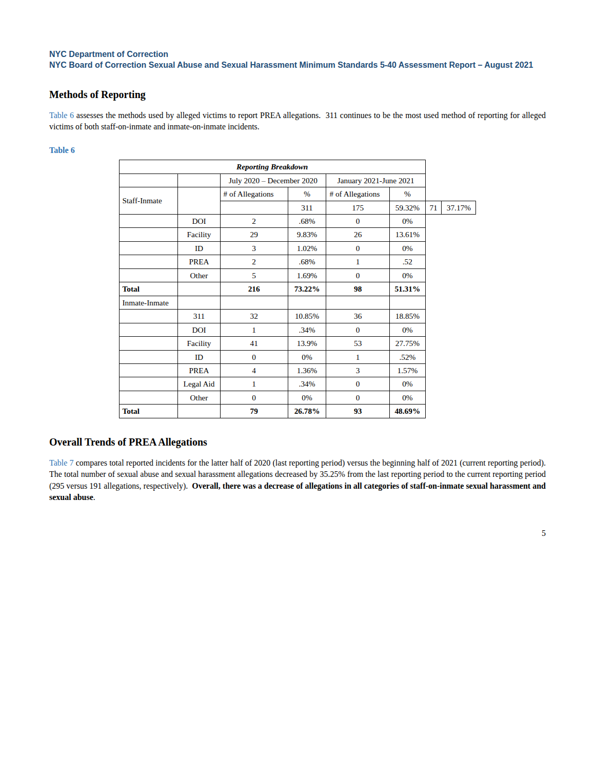NYC Department of Correction
NYC Board of Correction Sexual Abuse and Sexual Harassment Minimum Standards 5-40 Assessment Report – August 2021
Methods of Reporting
Table 6 assesses the methods used by alleged victims to report PREA allegations. 311 continues to be the most used method of reporting for alleged victims of both staff-on-inmate and inmate-on-inmate incidents.
Table 6
| Reporting Breakdown |
| | | July 2020 – December 2020 | January 2021-June 2021 |
| Staff-Inmate | | # of Allegations | % | # of Allegations | % |
| | 311 | 175 | 59.32% | 71 | 37.17% |
| | DOI | 2 | .68% | 0 | 0% |
| | Facility | 29 | 9.83% | 26 | 13.61% |
| | ID | 3 | 1.02% | 0 | 0% |
| | PREA | 2 | .68% | 1 | .52 |
| | Other | 5 | 1.69% | 0 | 0% |
| Total | | 216 | 73.22% | 98 | 51.31% |
| Inmate-Inmate | | | | | |
| | 311 | 32 | 10.85% | 36 | 18.85% |
| | DOI | 1 | .34% | 0 | 0% |
| | Facility | 41 | 13.9% | 53 | 27.75% |
| | ID | 0 | 0% | 1 | .52% |
| | PREA | 4 | 1.36% | 3 | 1.57% |
| | Legal Aid | 1 | .34% | 0 | 0% |
| | Other | 0 | 0% | 0 | 0% |
| Total | | 79 | 26.78% | 93 | 48.69% |
Overall Trends of PREA Allegations
Table 7 compares total reported incidents for the latter half of 2020 (last reporting period) versus the beginning half of 2021 (current reporting period). The total number of sexual abuse and sexual harassment allegations decreased by 35.25% from the last reporting period to the current reporting period (295 versus 191 allegations, respectively). Overall, there was a decrease of allegations in all categories of staff-on-inmate sexual harassment and sexual abuse.
5